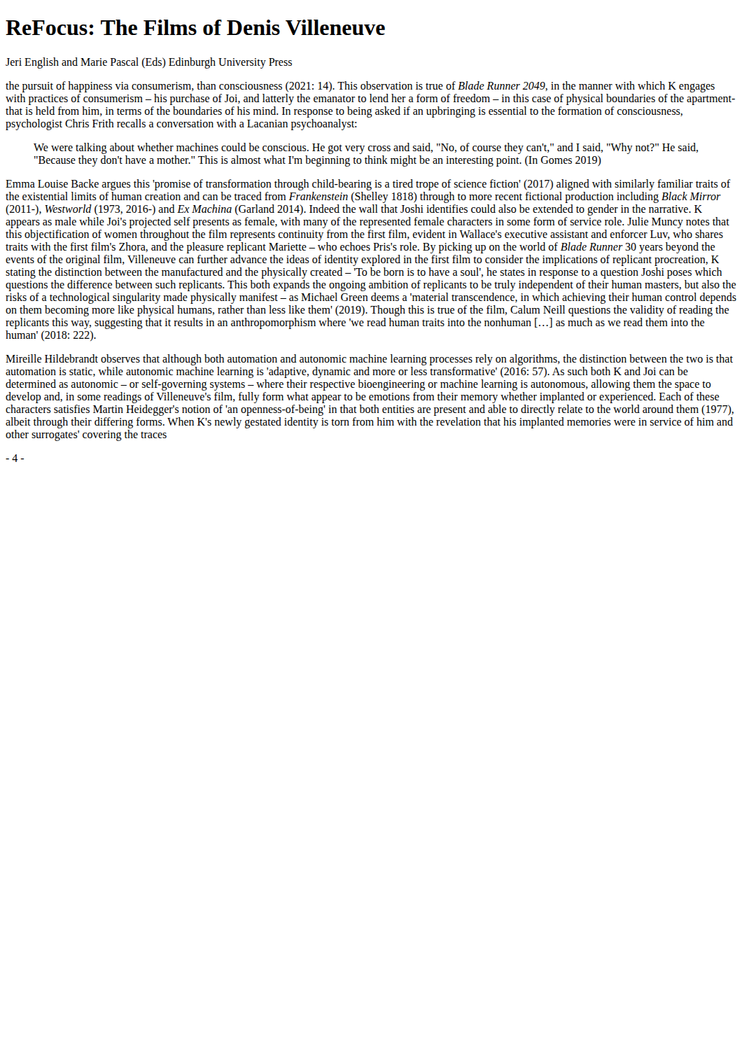ReFocus: The Films of Denis Villeneuve
Jeri English and Marie Pascal (Eds) Edinburgh University Press
the pursuit of happiness via consumerism, than consciousness (2021: 14). This observation is true of Blade Runner 2049, in the manner with which K engages with practices of consumerism – his purchase of Joi, and latterly the emanator to lend her a form of freedom – in this case of physical boundaries of the apartment- that is held from him, in terms of the boundaries of his mind. In response to being asked if an upbringing is essential to the formation of consciousness, psychologist Chris Frith recalls a conversation with a Lacanian psychoanalyst:
We were talking about whether machines could be conscious. He got very cross and said, "No, of course they can't," and I said, "Why not?" He said, "Because they don't have a mother." This is almost what I'm beginning to think might be an interesting point. (In Gomes 2019)
Emma Louise Backe argues this 'promise of transformation through child-bearing is a tired trope of science fiction' (2017) aligned with similarly familiar traits of the existential limits of human creation and can be traced from Frankenstein (Shelley 1818) through to more recent fictional production including Black Mirror (2011-), Westworld (1973, 2016-) and Ex Machina (Garland 2014). Indeed the wall that Joshi identifies could also be extended to gender in the narrative. K appears as male while Joi's projected self presents as female, with many of the represented female characters in some form of service role. Julie Muncy notes that this objectification of women throughout the film represents continuity from the first film, evident in Wallace's executive assistant and enforcer Luv, who shares traits with the first film's Zhora, and the pleasure replicant Mariette – who echoes Pris's role. By picking up on the world of Blade Runner 30 years beyond the events of the original film, Villeneuve can further advance the ideas of identity explored in the first film to consider the implications of replicant procreation, K stating the distinction between the manufactured and the physically created – 'To be born is to have a soul', he states in response to a question Joshi poses which questions the difference between such replicants. This both expands the ongoing ambition of replicants to be truly independent of their human masters, but also the risks of a technological singularity made physically manifest – as Michael Green deems a 'material transcendence, in which achieving their human control depends on them becoming more like physical humans, rather than less like them' (2019). Though this is true of the film, Calum Neill questions the validity of reading the replicants this way, suggesting that it results in an anthropomorphism where 'we read human traits into the nonhuman […] as much as we read them into the human' (2018: 222).
Mireille Hildebrandt observes that although both automation and autonomic machine learning processes rely on algorithms, the distinction between the two is that automation is static, while autonomic machine learning is 'adaptive, dynamic and more or less transformative' (2016: 57). As such both K and Joi can be determined as autonomic – or self-governing systems – where their respective bioengineering or machine learning is autonomous, allowing them the space to develop and, in some readings of Villeneuve's film, fully form what appear to be emotions from their memory whether implanted or experienced. Each of these characters satisfies Martin Heidegger's notion of 'an openness-of-being' in that both entities are present and able to directly relate to the world around them (1977), albeit through their differing forms. When K's newly gestated identity is torn from him with the revelation that his implanted memories were in service of him and other surrogates' covering the traces
- 4 -